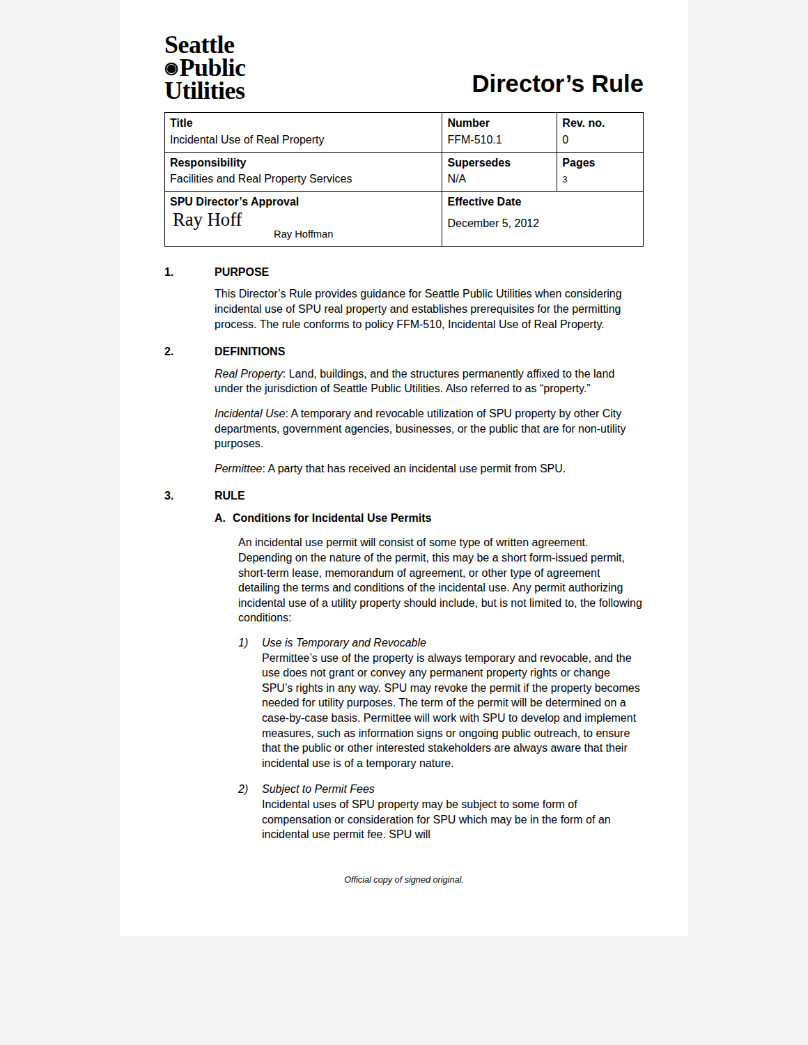Seattle
◉Public
Utilities
Director’s Rule
| Title Incidental Use of Real Property | Number FFM-510.1 | Rev. no. 0 |
| Responsibility Facilities and Real Property Services | Supersedes N/A | Pages 3 |
| SPU Director’s Approval Ray Hoff Ray Hoffman | Effective Date December 5, 2012 |
1. PURPOSE
This Director’s Rule provides guidance for Seattle Public Utilities when considering incidental use of SPU real property and establishes prerequisites for the permitting process. The rule conforms to policy FFM-510, Incidental Use of Real Property.
2. DEFINITIONS
Real Property: Land, buildings, and the structures permanently affixed to the land under the jurisdiction of Seattle Public Utilities. Also referred to as “property.”
Incidental Use: A temporary and revocable utilization of SPU property by other City departments, government agencies, businesses, or the public that are for non-utility purposes.
Permittee: A party that has received an incidental use permit from SPU.
3. RULE
A. Conditions for Incidental Use Permits
An incidental use permit will consist of some type of written agreement. Depending on the nature of the permit, this may be a short form-issued permit, short-term lease, memorandum of agreement, or other type of agreement detailing the terms and conditions of the incidental use. Any permit authorizing incidental use of a utility property should include, but is not limited to, the following conditions:
1) Use is Temporary and Revocable
Permittee’s use of the property is always temporary and revocable, and the use does not grant or convey any permanent property rights or change SPU’s rights in any way. SPU may revoke the permit if the property becomes needed for utility purposes. The term of the permit will be determined on a case-by-case basis. Permittee will work with SPU to develop and implement measures, such as information signs or ongoing public outreach, to ensure that the public or other interested stakeholders are always aware that their incidental use is of a temporary nature.
2) Subject to Permit Fees
Incidental uses of SPU property may be subject to some form of compensation or consideration for SPU which may be in the form of an incidental use permit fee. SPU will
Official copy of signed original.